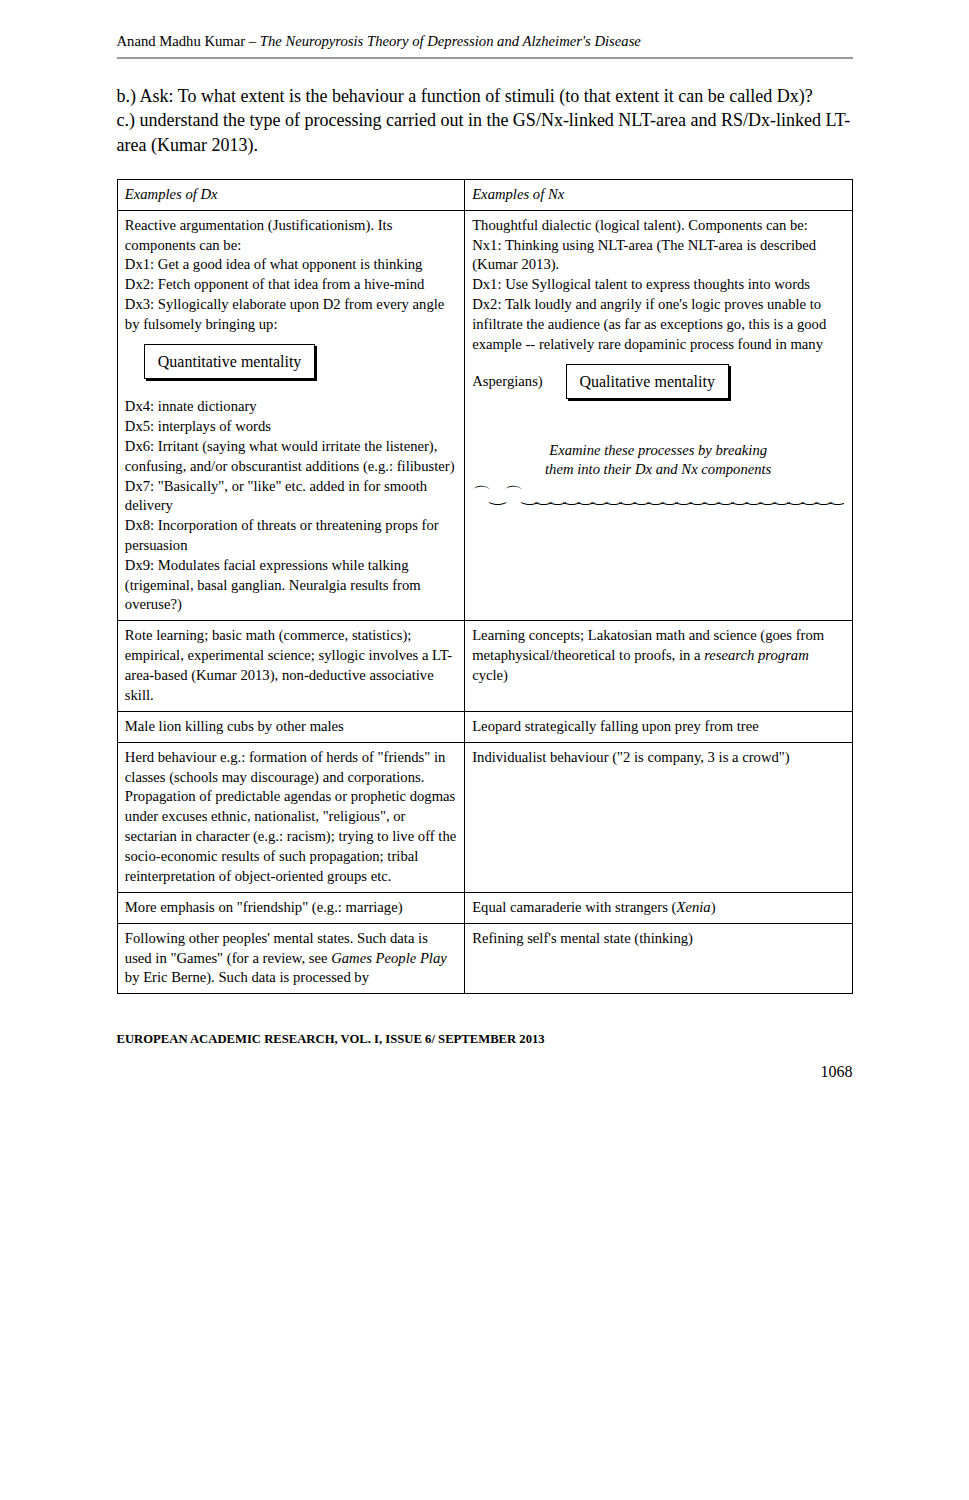Anand Madhu Kumar – The Neuropyrosis Theory of Depression and Alzheimer's Disease
b.) Ask: To what extent is the behaviour a function of stimuli (to that extent it can be called Dx)?
c.) understand the type of processing carried out in the GS/Nx-linked NLT-area and RS/Dx-linked LT-area (Kumar 2013).
| Examples of Dx | Examples of Nx |
| Reactive argumentation (Justificationism). Its components can be: Dx1: Get a good idea of what opponent is thinking Dx2: Fetch opponent of that idea from a hive-mind Dx3: Syllogically elaborate upon D2 from every angle by fulsomely bringing up: Quantitative mentality Dx4: innate dictionary Dx5: interplays of words Dx6: Irritant (saying what would irritate the listener), confusing, and/or obscurantist additions (e.g.: filibuster) Dx7: "Basically", or "like" etc. added in for smooth delivery Dx8: Incorporation of threats or threatening props for persuasion Dx9: Modulates facial expressions while talking (trigeminal, basal ganglian. Neuralgia results from overuse?) | Thoughtful dialectic (logical talent). Components can be: Nx1: Thinking using NLT-area (The NLT-area is described (Kumar 2013). Dx1: Use Syllogical talent to express thoughts into words Dx2: Talk loudly and angrily if one's logic proves unable to infiltrate the audience (as far as exceptions go, this is a good example -- relatively rare dopaminic process found in many Aspergians) Qualitative mentality Examine these processes by breaking them into their Dx and Nx components ⌒‿⌒‿‿‿‿‿‿‿‿‿‿‿‿‿‿‿‿‿‿‿‿‿‿‿ |
| Rote learning; basic math (commerce, statistics); empirical, experimental science; syllogic involves a LT-area-based (Kumar 2013), non-deductive associative skill. | Learning concepts; Lakatosian math and science (goes from metaphysical/theoretical to proofs, in a research program cycle) |
| Male lion killing cubs by other males | Leopard strategically falling upon prey from tree |
| Herd behaviour e.g.: formation of herds of "friends" in classes (schools may discourage) and corporations. Propagation of predictable agendas or prophetic dogmas under excuses ethnic, nationalist, "religious", or sectarian in character (e.g.: racism); trying to live off the socio-economic results of such propagation; tribal reinterpretation of object-oriented groups etc. | Individualist behaviour ("2 is company, 3 is a crowd") |
| More emphasis on "friendship" (e.g.: marriage) | Equal camaraderie with strangers ( Xenia ) |
| Following other peoples' mental states. Such data is used in "Games" (for a review, see Games People Play by Eric Berne). Such data is processed by | Refining self's mental state (thinking) |
EUROPEAN ACADEMIC RESEARCH, VOL. I, ISSUE 6/ SEPTEMBER 2013
1068